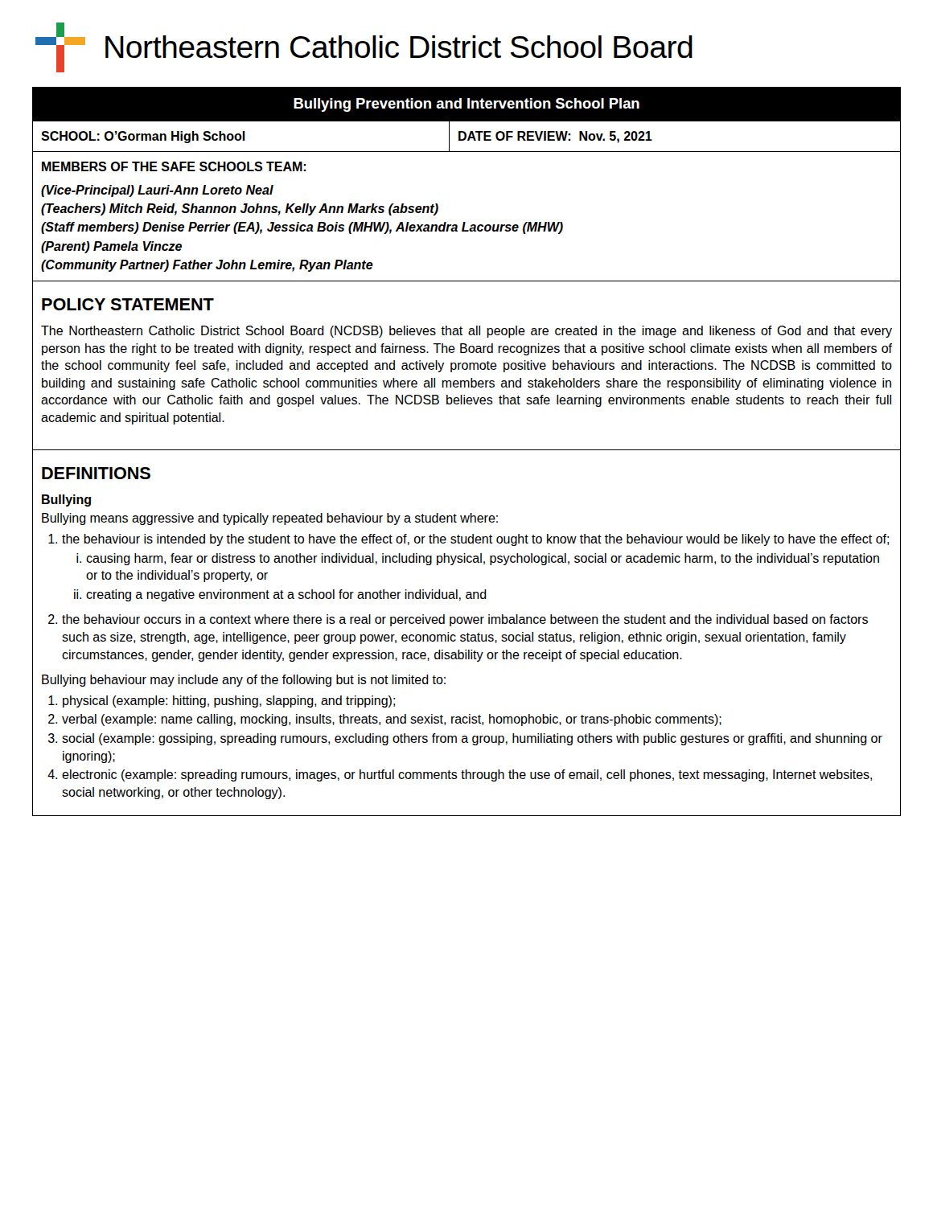Northeastern Catholic District School Board
| Bullying Prevention and Intervention School Plan |
| SCHOOL: O’Gorman High School | DATE OF REVIEW: Nov. 5, 2021 |
| MEMBERS OF THE SAFE SCHOOLS TEAM: (Vice-Principal) Lauri-Ann Loreto Neal (Teachers) Mitch Reid, Shannon Johns, Kelly Ann Marks (absent) (Staff members) Denise Perrier (EA), Jessica Bois (MHW), Alexandra Lacourse (MHW) (Parent) Pamela Vincze (Community Partner) Father John Lemire, Ryan Plante |
| POLICY STATEMENT The Northeastern Catholic District School Board (NCDSB) believes that all people are created in the image and likeness of God and that every person has the right to be treated with dignity, respect and fairness. The Board recognizes that a positive school climate exists when all members of the school community feel safe, included and accepted and actively promote positive behaviours and interactions. The NCDSB is committed to building and sustaining safe Catholic school communities where all members and stakeholders share the responsibility of eliminating violence in accordance with our Catholic faith and gospel values. The NCDSB believes that safe learning environments enable students to reach their full academic and spiritual potential. |
| DEFINITIONS Bullying Bullying means aggressive and typically repeated behaviour by a student where: the behaviour is intended by the student to have the effect of, or the student ought to know that the behaviour would be likely to have the effect of; causing harm, fear or distress to another individual, including physical, psychological, social or academic harm, to the individual’s reputation or to the individual’s property, or creating a negative environment at a school for another individual, and the behaviour occurs in a context where there is a real or perceived power imbalance between the student and the individual based on factors such as size, strength, age, intelligence, peer group power, economic status, social status, religion, ethnic origin, sexual orientation, family circumstances, gender, gender identity, gender expression, race, disability or the receipt of special education. Bullying behaviour may include any of the following but is not limited to: physical (example: hitting, pushing, slapping, and tripping); verbal (example: name calling, mocking, insults, threats, and sexist, racist, homophobic, or trans-phobic comments); social (example: gossiping, spreading rumours, excluding others from a group, humiliating others with public gestures or graffiti, and shunning or ignoring); electronic (example: spreading rumours, images, or hurtful comments through the use of email, cell phones, text messaging, Internet websites, social networking, or other technology). |